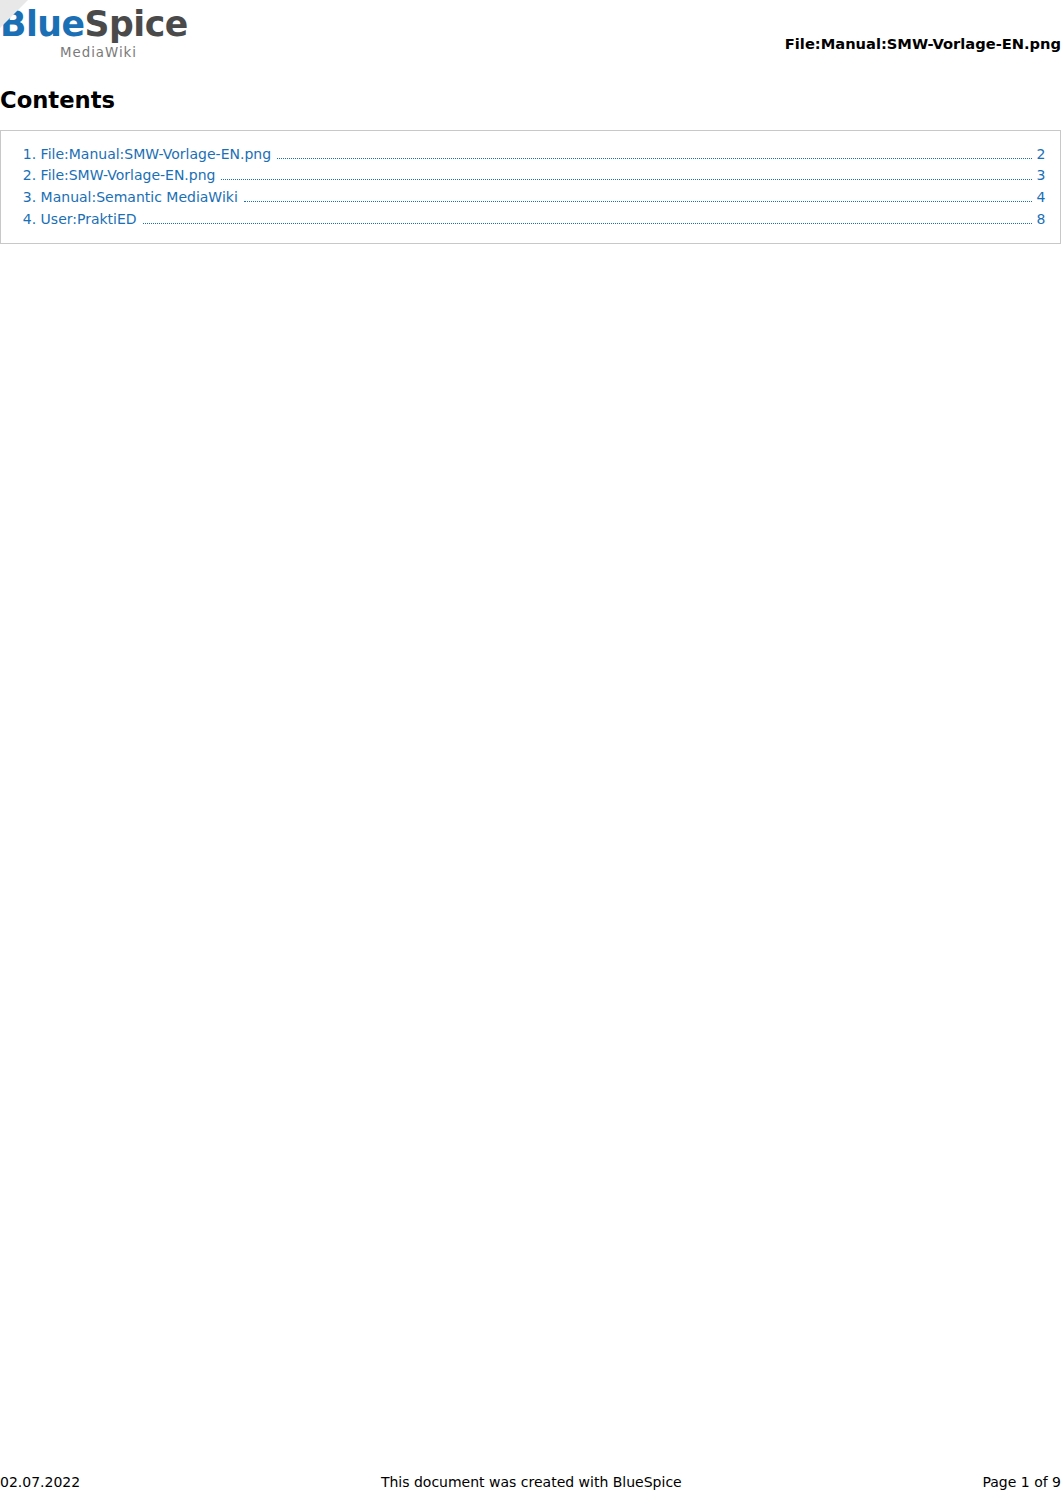Blue Spice
MediaWiki
File:Manual:SMW-Vorlage-EN.png
Contents
File:Manual:SMW-Vorlage-EN.png 2
File:SMW-Vorlage-EN.png 3
Manual:Semantic MediaWiki 4
User:PraktiED 8
02.07.2022
This document was created with BlueSpice
Page 1 of 9